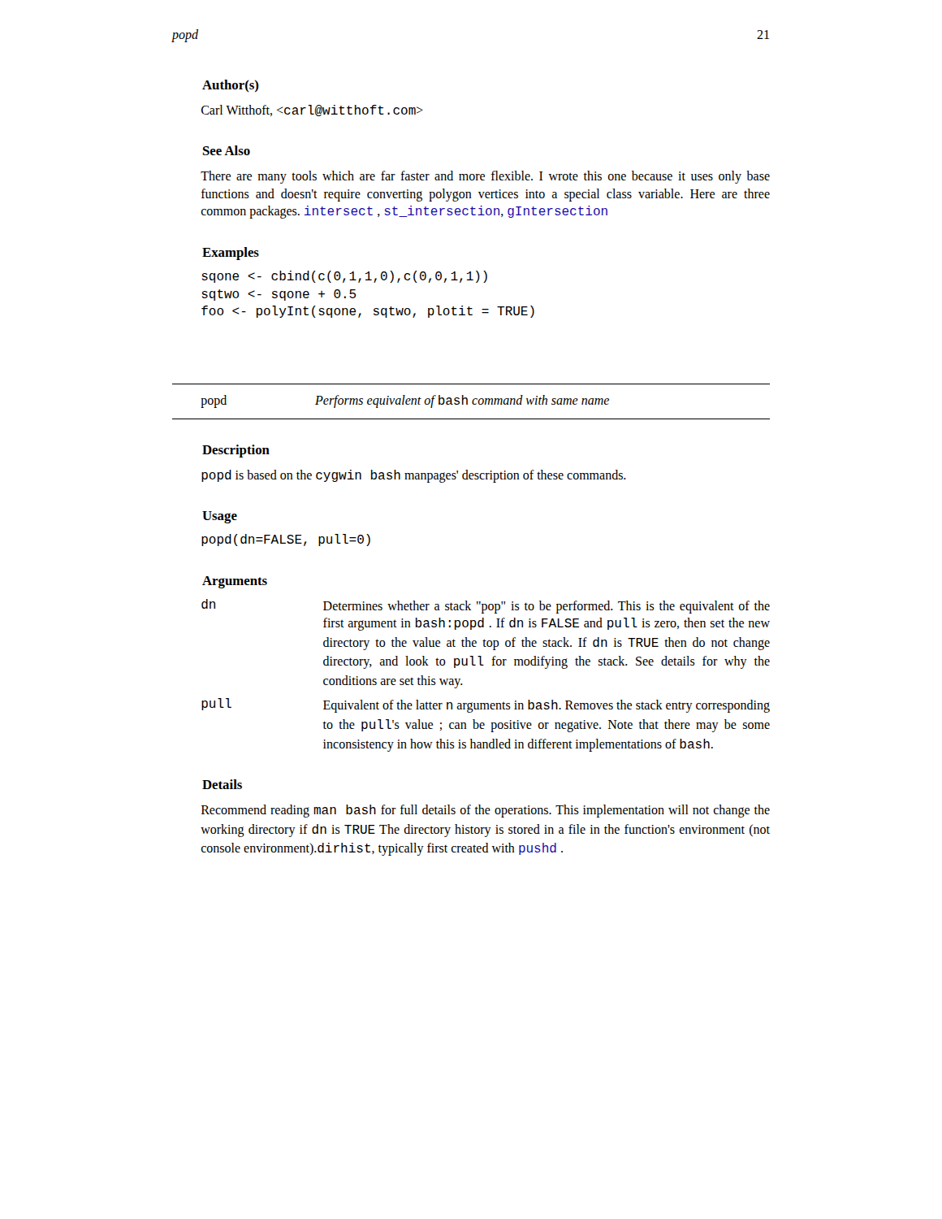popd 21
Author(s)
Carl Witthoft, <carl@witthoft.com>
See Also
There are many tools which are far faster and more flexible. I wrote this one because it uses only base functions and doesn't require converting polygon vertices into a special class variable. Here are three common packages. intersect , st_intersection, gIntersection
Examples
sqone <- cbind(c(0,1,1,0),c(0,0,1,1))
sqtwo <- sqone + 0.5
foo <- polyInt(sqone, sqtwo, plotit = TRUE)
popd Performs equivalent of bash command with same name
Description
popd is based on the cygwin bash manpages' description of these commands.
Usage
popd(dn=FALSE, pull=0)
Arguments
dn
Determines whether a stack "pop" is to be performed. This is the equivalent of the first argument in bash:popd . If dn is FALSE and pull is zero, then set the new directory to the value at the top of the stack. If dn is TRUE then do not change directory, and look to pull for modifying the stack. See details for why the conditions are set this way.
pull
Equivalent of the latter n arguments in bash. Removes the stack entry corresponding to the pull's value ; can be positive or negative. Note that there may be some inconsistency in how this is handled in different implementations of bash.
Details
Recommend reading man bash for full details of the operations. This implementation will not change the working directory if dn is TRUE The directory history is stored in a file in the function's environment (not console environment).dirhist, typically first created with pushd .